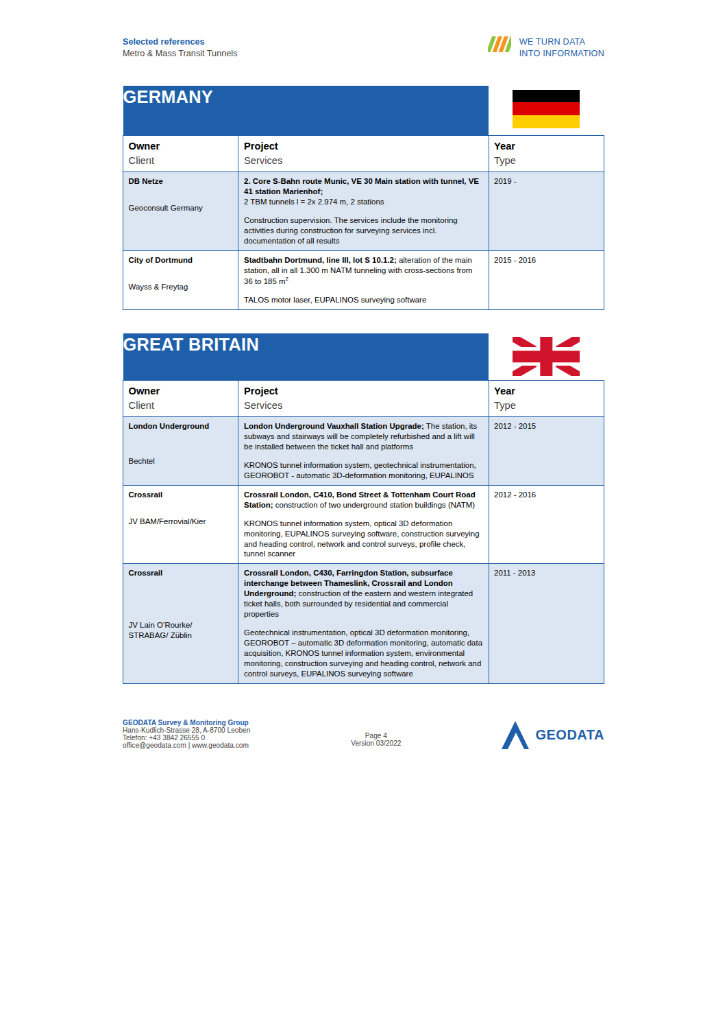Selected references
Metro & Mass Transit Tunnels
WE TURN DATA
INTO INFORMATION
| GERMANY | |
| Owner | Project | Year |
| Client | Services | Type |
| DB Netze Geoconsult Germany | 2. Core S-Bahn route Munic, VE 30 Main station with tunnel, VE 41 station Marienhof; 2 TBM tunnels l = 2x 2.974 m, 2 stations Construction supervision. The services include the monitoring activities during construction for surveying services incl. documentation of all results | 2019 - |
| City of Dortmund Wayss & Freytag | Stadtbahn Dortmund, line III, lot S 10.1.2; alteration of the main station, all in all 1.300 m NATM tunneling with cross-sections from 36 to 185 m 2 TALOS motor laser, EUPALINOS surveying software | 2015 - 2016 |
| GREAT BRITAIN | |
| Owner | Project | Year |
| Client | Services | Type |
| London Underground Bechtel | London Underground Vauxhall Station Upgrade; The station, its subways and stairways will be completely refurbished and a lift will be installed between the ticket hall and platforms KRONOS tunnel information system, geotechnical instrumentation, GEOROBOT - automatic 3D-deformation monitoring, EUPALINOS | 2012 - 2015 |
| Crossrail JV BAM/Ferrovial/Kier | Crossrail London, C410, Bond Street & Tottenham Court Road Station; construction of two underground station buildings (NATM) KRONOS tunnel information system, optical 3D deformation monitoring, EUPALINOS surveying software, construction surveying and heading control, network and control surveys, profile check, tunnel scanner | 2012 - 2016 |
| Crossrail JV Lain O’Rourke/ STRABAG/ Züblin | Crossrail London, C430, Farringdon Station, subsurface interchange between Thameslink, Crossrail and London Underground; construction of the eastern and western integrated ticket halls, both surrounded by residential and commercial properties Geotechnical instrumentation, optical 3D deformation monitoring, GEOROBOT – automatic 3D deformation monitoring, automatic data acquisition, KRONOS tunnel information system, environmental monitoring, construction surveying and heading control, network and control surveys, EUPALINOS surveying software | 2011 - 2013 |
GEODATA Survey & Monitoring Group
Hans-Kudlich-Strasse 28, A-8700 Leoben
Telefon: +43 3842 26555 0
office@geodata.com | www.geodata.com
Page 4
Version 03/2022
GEODATA